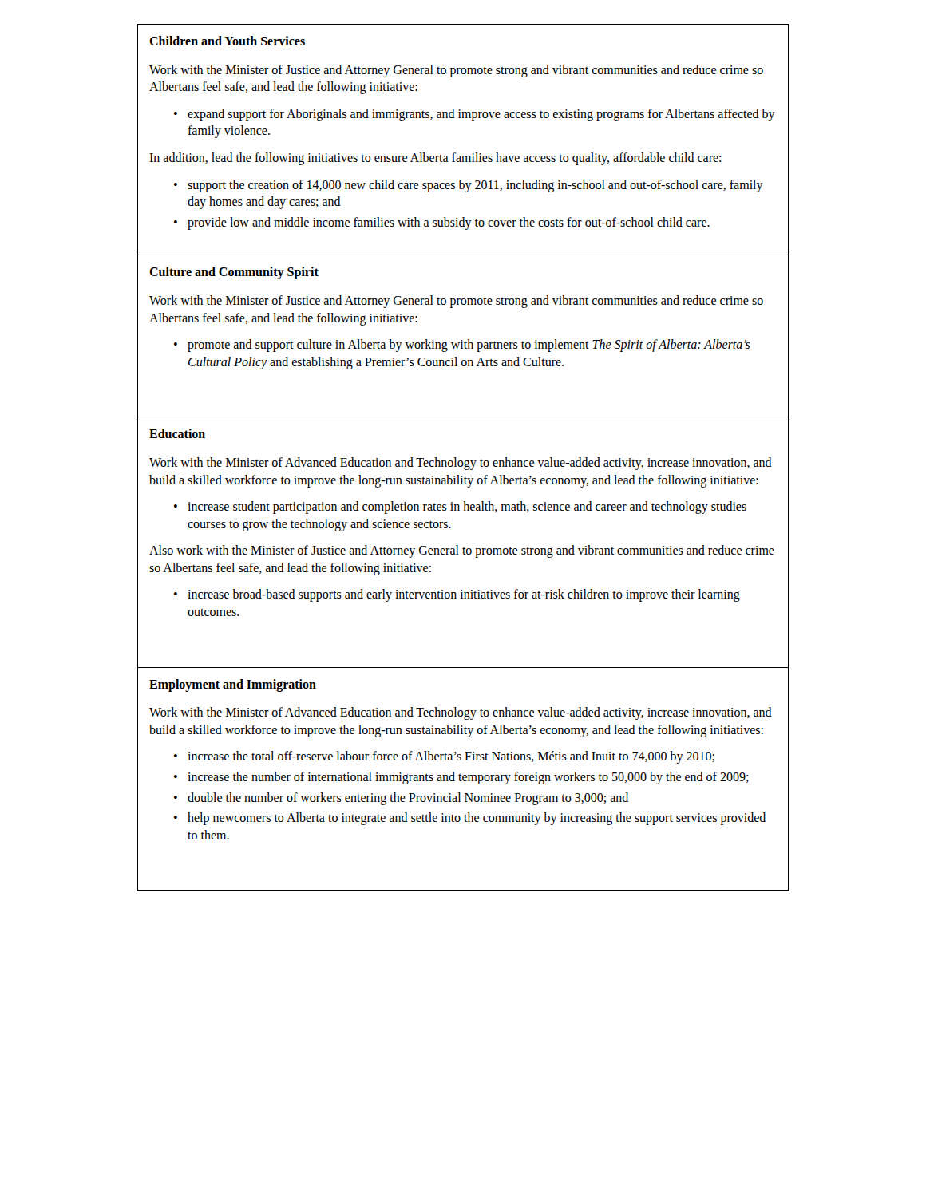Children and Youth Services
Work with the Minister of Justice and Attorney General to promote strong and vibrant communities and reduce crime so Albertans feel safe, and lead the following initiative:
expand support for Aboriginals and immigrants, and improve access to existing programs for Albertans affected by family violence.
In addition, lead the following initiatives to ensure Alberta families have access to quality, affordable child care:
support the creation of 14,000 new child care spaces by 2011, including in-school and out-of-school care, family day homes and day cares; and
provide low and middle income families with a subsidy to cover the costs for out-of-school child care.
Culture and Community Spirit
Work with the Minister of Justice and Attorney General to promote strong and vibrant communities and reduce crime so Albertans feel safe, and lead the following initiative:
promote and support culture in Alberta by working with partners to implement The Spirit of Alberta: Alberta’s Cultural Policy and establishing a Premier’s Council on Arts and Culture.
Education
Work with the Minister of Advanced Education and Technology to enhance value-added activity, increase innovation, and build a skilled workforce to improve the long-run sustainability of Alberta’s economy, and lead the following initiative:
increase student participation and completion rates in health, math, science and career and technology studies courses to grow the technology and science sectors.
Also work with the Minister of Justice and Attorney General to promote strong and vibrant communities and reduce crime so Albertans feel safe, and lead the following initiative:
increase broad-based supports and early intervention initiatives for at-risk children to improve their learning outcomes.
Employment and Immigration
Work with the Minister of Advanced Education and Technology to enhance value-added activity, increase innovation, and build a skilled workforce to improve the long-run sustainability of Alberta’s economy, and lead the following initiatives:
increase the total off-reserve labour force of Alberta’s First Nations, Métis and Inuit to 74,000 by 2010;
increase the number of international immigrants and temporary foreign workers to 50,000 by the end of 2009;
double the number of workers entering the Provincial Nominee Program to 3,000; and
help newcomers to Alberta to integrate and settle into the community by increasing the support services provided to them.